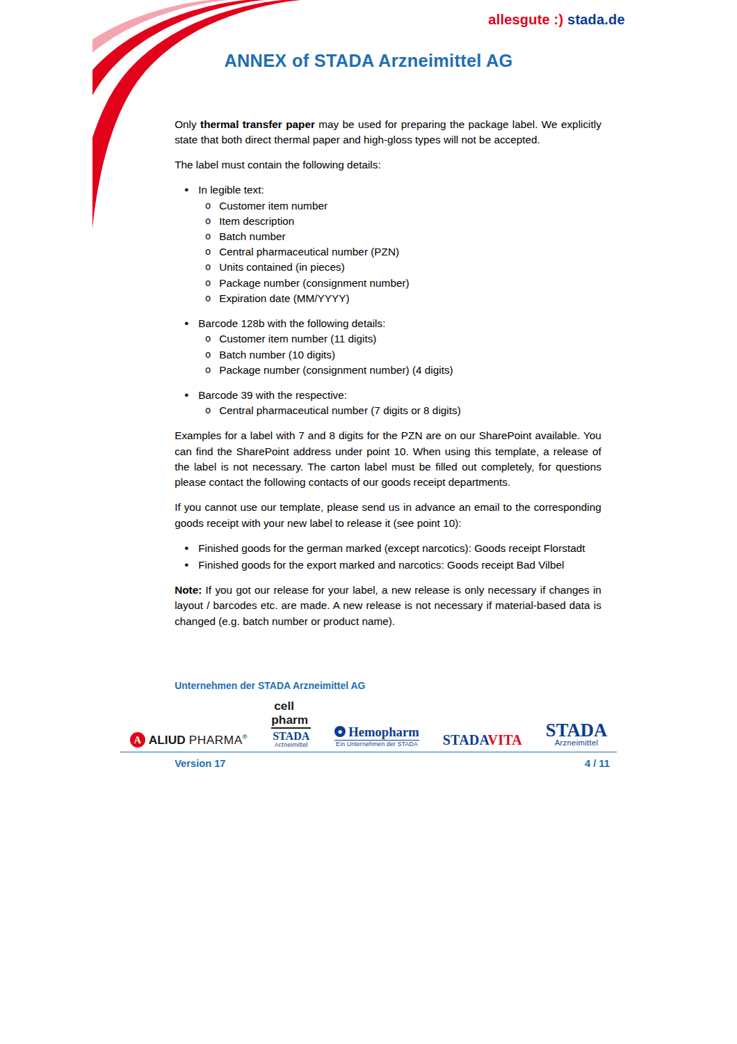alles gute :) stada.de
ANNEX of STADA Arzneimittel AG
Only thermal transfer paper may be used for preparing the package label. We explicitly state that both direct thermal paper and high-gloss types will not be accepted.
The label must contain the following details:
In legible text:
Customer item number
Item description
Batch number
Central pharmaceutical number (PZN)
Units contained (in pieces)
Package number (consignment number)
Expiration date (MM/YYYY)
Barcode 128b with the following details:
Customer item number (11 digits)
Batch number (10 digits)
Package number (consignment number) (4 digits)
Barcode 39 with the respective:
Central pharmaceutical number (7 digits or 8 digits)
Examples for a label with 7 and 8 digits for the PZN are on our SharePoint available. You can find the SharePoint address under point 10. When using this template, a release of the label is not necessary. The carton label must be filled out completely, for questions please contact the following contacts of our goods receipt departments.
If you cannot use our template, please send us in advance an email to the corresponding goods receipt with your new label to release it (see point 10):
Finished goods for the german marked (except narcotics): Goods receipt Florstadt
Finished goods for the export marked and narcotics: Goods receipt Bad Vilbel
Note: If you got our release for your label, a new release is only necessary if changes in layout / barcodes etc. are made. A new release is not necessary if material-based data is changed (e.g. batch number or product name).
Unternehmen der STADA Arzneimittel AG
A ALIUD PHARMA®
cell pharm
STADAArzneimittel
●Hemopharm
Ein Unternehmen der STADA
STADA VITA
STADA
Arzneimittel
Version 17
4 / 11